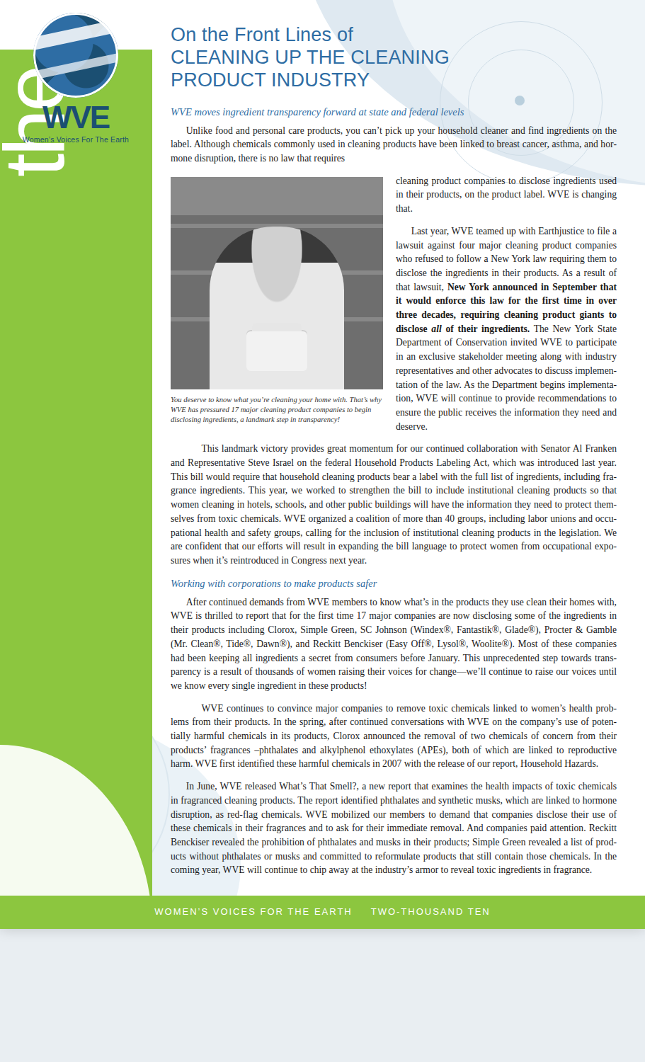WVE
Women’s Voices For The Earth
the voice
On the Front Lines of
Cleaning Up the Cleaning
Product Industry
WVE moves ingredient transparency forward at state and federal levels
Unlike food and personal care products, you can’t pick up your household cleaner and find ingredients on the label. Although chemicals commonly used in cleaning products have been linked to breast cancer, asthma, and hormone disruption, there is no law that requires
You deserve to know what you’re cleaning your home with. That’s why WVE has pressured 17 major cleaning product companies to begin disclosing ingredients, a landmark step in transparency!
cleaning product companies to disclose ingredients used in their products, on the product label. WVE is changing that.
Last year, WVE teamed up with Earthjustice to file a lawsuit against four major cleaning product companies who refused to follow a New York law requiring them to disclose the ingredients in their products. As a result of that lawsuit, New York announced in September that it would enforce this law for the first time in over three decades, requiring cleaning product giants to disclose all of their ingredients. The New York State Department of Conservation invited WVE to participate in an exclusive stakeholder meeting along with industry representatives and other advocates to discuss implementation of the law. As the Department begins implementation, WVE will continue to provide recommendations to ensure the public receives the information they need and deserve.
This landmark victory provides great momentum for our continued collaboration with Senator Al Franken and Representative Steve Israel on the federal Household Products Labeling Act, which was introduced last year. This bill would require that household cleaning products bear a label with the full list of ingredients, including fragrance ingredients. This year, we worked to strengthen the bill to include institutional cleaning products so that women cleaning in hotels, schools, and other public buildings will have the information they need to protect themselves from toxic chemicals. WVE organized a coalition of more than 40 groups, including labor unions and occupational health and safety groups, calling for the inclusion of institutional cleaning products in the legislation. We are confident that our efforts will result in expanding the bill language to protect women from occupational exposures when it’s reintroduced in Congress next year.
Working with corporations to make products safer
After continued demands from WVE members to know what’s in the products they use clean their homes with, WVE is thrilled to report that for the first time 17 major companies are now disclosing some of the ingredients in their products including Clorox, Simple Green, SC Johnson (Windex®, Fantastik®, Glade®), Procter & Gamble (Mr. Clean®, Tide®, Dawn®), and Reckitt Benckiser (Easy Off®, Lysol®, Woolite®). Most of these companies had been keeping all ingredients a secret from consumers before January. This unprecedented step towards transparency is a result of thousands of women raising their voices for change—we’ll continue to raise our voices until we know every single ingredient in these products!
WVE continues to convince major companies to remove toxic chemicals linked to women’s health problems from their products. In the spring, after continued conversations with WVE on the company’s use of potentially harmful chemicals in its products, Clorox announced the removal of two chemicals of concern from their products’ fragrances –phthalates and alkylphenol ethoxylates (APEs), both of which are linked to reproductive harm. WVE first identified these harmful chemicals in 2007 with the release of our report, Household Hazards.
In June, WVE released What’s That Smell?, a new report that examines the health impacts of toxic chemicals in fragranced cleaning products. The report identified phthalates and synthetic musks, which are linked to hormone disruption, as red-flag chemicals. WVE mobilized our members to demand that companies disclose their use of these chemicals in their fragrances and to ask for their immediate removal. And companies paid attention. Reckitt Benckiser revealed the prohibition of phthalates and musks in their products; Simple Green revealed a list of products without phthalates or musks and committed to reformulate products that still contain those chemicals. In the coming year, WVE will continue to chip away at the industry’s armor to reveal toxic ingredients in fragrance.
WOMEN’S VOICES FOR THE EARTH TWO-THOUSAND TEN